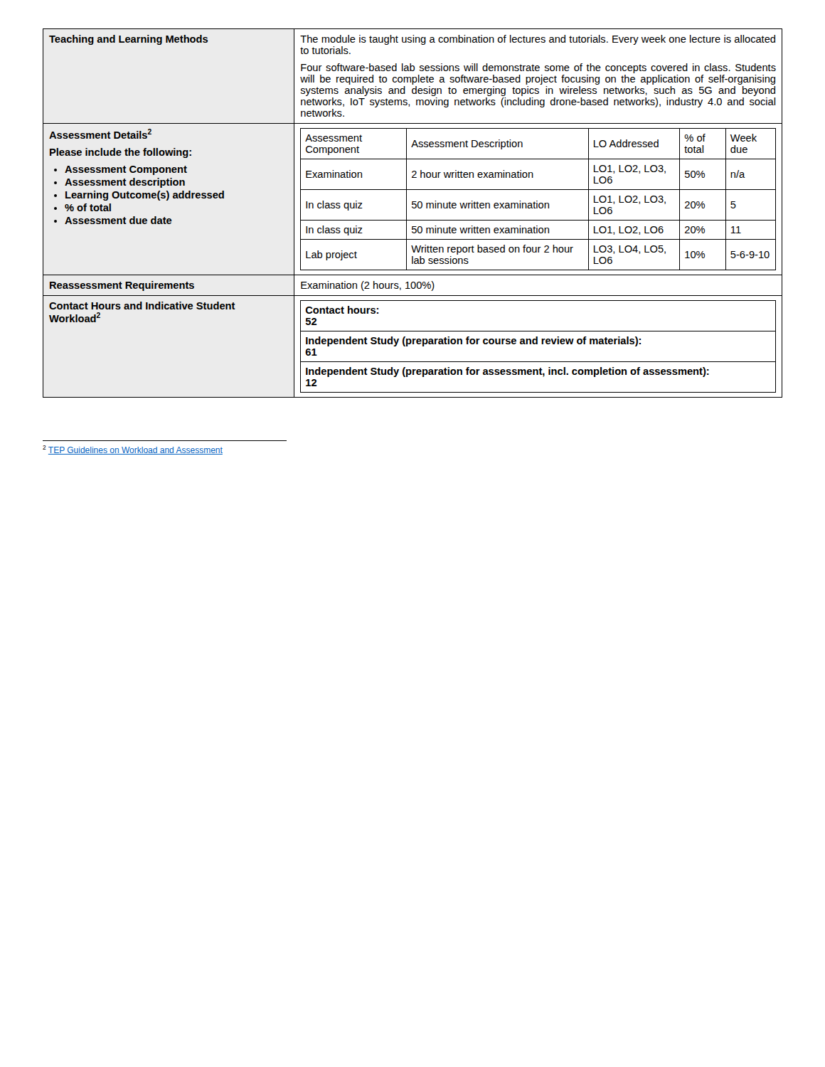| Teaching and Learning Methods | The module is taught using a combination of lectures and tutorials. Every week one lecture is allocated to tutorials. Four software-based lab sessions will demonstrate some of the concepts covered in class. Students will be required to complete a software-based project focusing on the application of self-organising systems analysis and design to emerging topics in wireless networks, such as 5G and beyond networks, IoT systems, moving networks (including drone-based networks), industry 4.0 and social networks. |
| Assessment Details 2 Please include the following: Assessment Component Assessment description Learning Outcome(s) addressed % of total Assessment due date | / Assessment Component / Assessment Description / LO Addressed / % of total / Week due / / Examination / 2 hour written examination / LO1, LO2, LO3, LO6 / 50% / n/a / / In class quiz / 50 minute written examination / LO1, LO2, LO3, LO6 / 20% / 5 / / In class quiz / 50 minute written examination / LO1, LO2, LO6 / 20% / 11 / / Lab project / Written report based on four 2 hour lab sessions / LO3, LO4, LO5, LO6 / 10% / 5-6-9-10 / |
| Reassessment Requirements | Examination (2 hours, 100%) |
| Contact Hours and Indicative Student Workload 2 | / Contact hours: 52 / / Independent Study (preparation for course and review of materials): 61 / / Independent Study (preparation for assessment, incl. completion of assessment): 12 / |
2 TEP Guidelines on Workload and Assessment